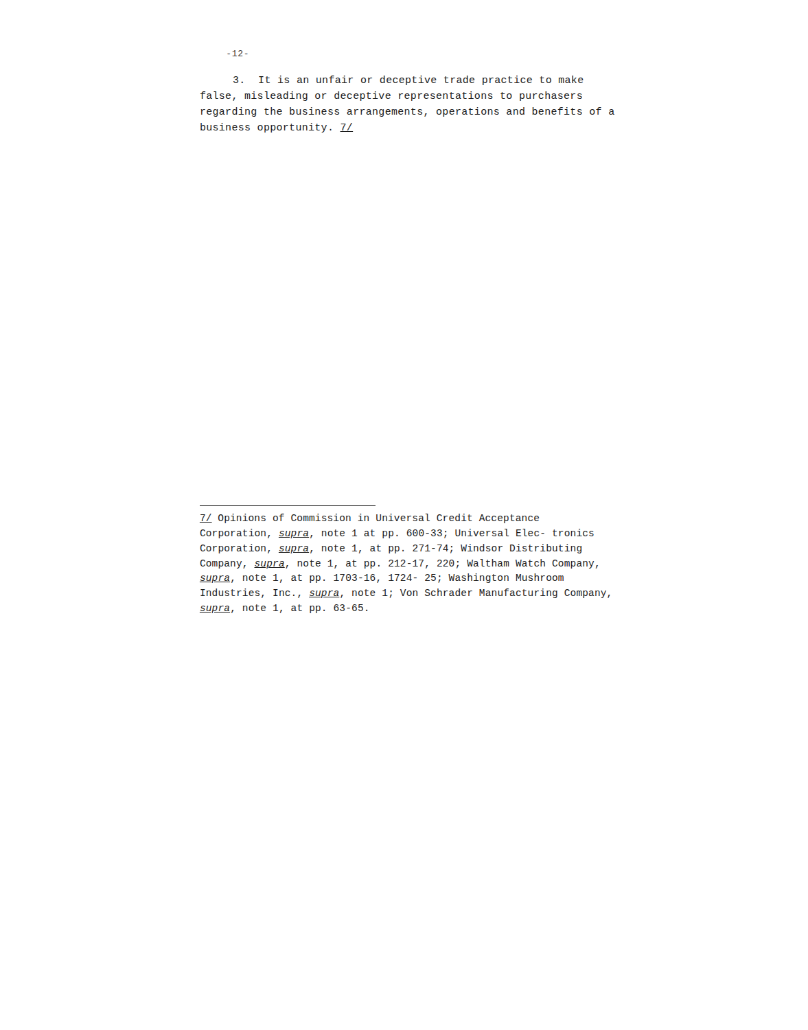-12-
3. It is an unfair or deceptive trade practice to make false, misleading or deceptive representations to purchasers regarding the business arrangements, operations and benefits of a business opportunity. 7/
7/Opinions of Commission in Universal Credit Acceptance Corporation, supra, note 1 at pp. 600-33; Universal Elec- tronics Corporation, supra, note 1, at pp. 271-74; Windsor Distributing Company, supra, note 1, at pp. 212-17, 220; Waltham Watch Company, supra, note 1, at pp. 1703-16, 1724- 25; Washington Mushroom Industries, Inc., supra, note 1; Von Schrader Manufacturing Company, supra, note 1, at pp. 63-65.